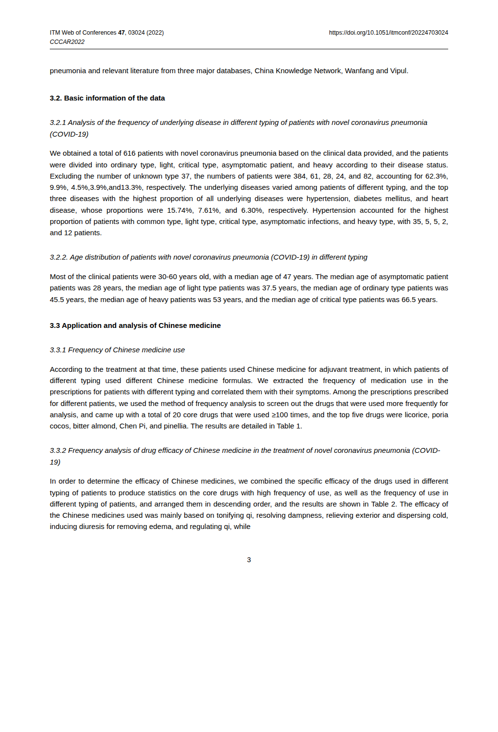ITM Web of Conferences 47, 03024 (2022)
CCCAR2022
https://doi.org/10.1051/itmconf/20224703024
pneumonia and relevant literature from three major databases, China Knowledge Network, Wanfang and Vipul.
3.2. Basic information of the data
3.2.1 Analysis of the frequency of underlying disease in different typing of patients with novel coronavirus pneumonia (COVID-19)
We obtained a total of 616 patients with novel coronavirus pneumonia based on the clinical data provided, and the patients were divided into ordinary type, light, critical type, asymptomatic patient, and heavy according to their disease status. Excluding the number of unknown type 37, the numbers of patients were 384, 61, 28, 24, and 82, accounting for 62.3%, 9.9%, 4.5%,3.9%,and13.3%, respectively. The underlying diseases varied among patients of different typing, and the top three diseases with the highest proportion of all underlying diseases were hypertension, diabetes mellitus, and heart disease, whose proportions were 15.74%, 7.61%, and 6.30%, respectively. Hypertension accounted for the highest proportion of patients with common type, light type, critical type, asymptomatic infections, and heavy type, with 35, 5, 5, 2, and 12 patients.
3.2.2. Age distribution of patients with novel coronavirus pneumonia (COVID-19) in different typing
Most of the clinical patients were 30-60 years old, with a median age of 47 years. The median age of asymptomatic patient patients was 28 years, the median age of light type patients was 37.5 years, the median age of ordinary type patients was 45.5 years, the median age of heavy patients was 53 years, and the median age of critical type patients was 66.5 years.
3.3 Application and analysis of Chinese medicine
3.3.1 Frequency of Chinese medicine use
According to the treatment at that time, these patients used Chinese medicine for adjuvant treatment, in which patients of different typing used different Chinese medicine formulas. We extracted the frequency of medication use in the prescriptions for patients with different typing and correlated them with their symptoms. Among the prescriptions prescribed for different patients, we used the method of frequency analysis to screen out the drugs that were used more frequently for analysis, and came up with a total of 20 core drugs that were used ≥100 times, and the top five drugs were licorice, poria cocos, bitter almond, Chen Pi, and pinellia. The results are detailed in Table 1.
3.3.2 Frequency analysis of drug efficacy of Chinese medicine in the treatment of novel coronavirus pneumonia (COVID-19)
In order to determine the efficacy of Chinese medicines, we combined the specific efficacy of the drugs used in different typing of patients to produce statistics on the core drugs with high frequency of use, as well as the frequency of use in different typing of patients, and arranged them in descending order, and the results are shown in Table 2. The efficacy of the Chinese medicines used was mainly based on tonifying qi, resolving dampness, relieving exterior and dispersing cold, inducing diuresis for removing edema, and regulating qi, while
3